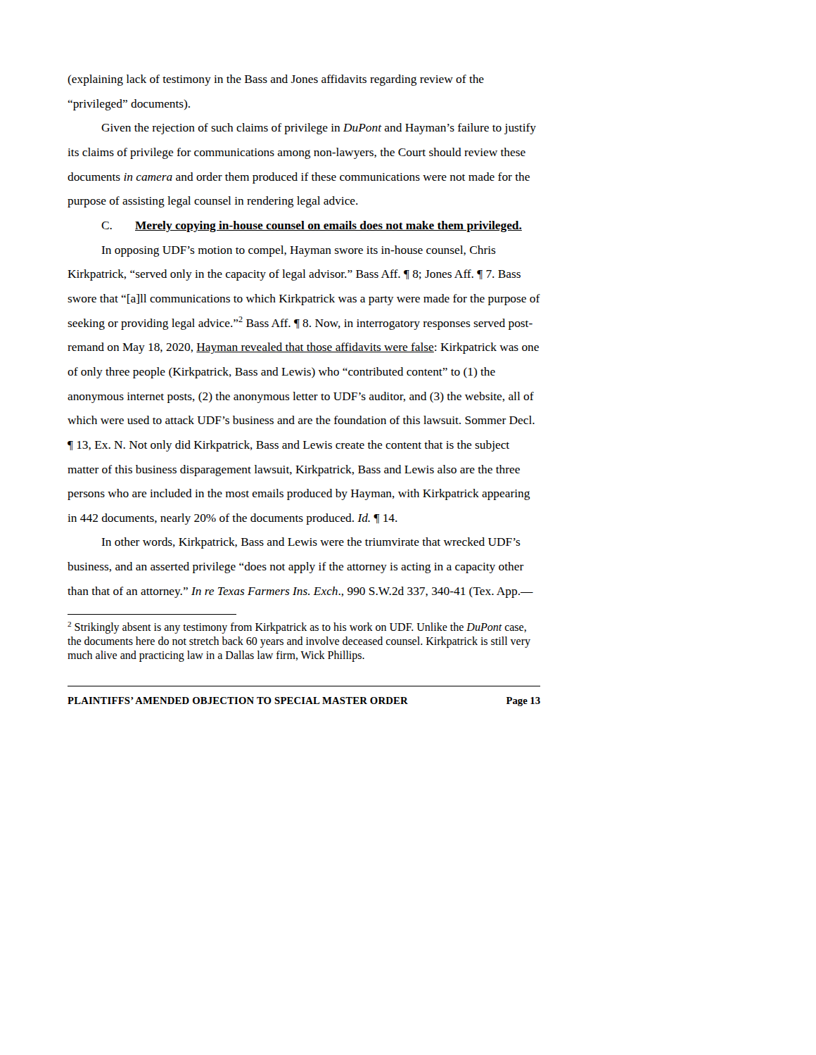(explaining lack of testimony in the Bass and Jones affidavits regarding review of the “privileged” documents).
Given the rejection of such claims of privilege in DuPont and Hayman’s failure to justify its claims of privilege for communications among non-lawyers, the Court should review these documents in camera and order them produced if these communications were not made for the purpose of assisting legal counsel in rendering legal advice.
C. Merely copying in-house counsel on emails does not make them privileged.
In opposing UDF’s motion to compel, Hayman swore its in-house counsel, Chris Kirkpatrick, “served only in the capacity of legal advisor.” Bass Aff. ¶ 8; Jones Aff. ¶ 7. Bass swore that “[a]ll communications to which Kirkpatrick was a party were made for the purpose of seeking or providing legal advice.”2 Bass Aff. ¶ 8. Now, in interrogatory responses served post-remand on May 18, 2020, Hayman revealed that those affidavits were false: Kirkpatrick was one of only three people (Kirkpatrick, Bass and Lewis) who “contributed content” to (1) the anonymous internet posts, (2) the anonymous letter to UDF’s auditor, and (3) the website, all of which were used to attack UDF’s business and are the foundation of this lawsuit. Sommer Decl. ¶ 13, Ex. N. Not only did Kirkpatrick, Bass and Lewis create the content that is the subject matter of this business disparagement lawsuit, Kirkpatrick, Bass and Lewis also are the three persons who are included in the most emails produced by Hayman, with Kirkpatrick appearing in 442 documents, nearly 20% of the documents produced. Id. ¶ 14.
In other words, Kirkpatrick, Bass and Lewis were the triumvirate that wrecked UDF’s business, and an asserted privilege “does not apply if the attorney is acting in a capacity other than that of an attorney.” In re Texas Farmers Ins. Exch., 990 S.W.2d 337, 340-41 (Tex. App.—
2 Strikingly absent is any testimony from Kirkpatrick as to his work on UDF. Unlike the DuPont case, the documents here do not stretch back 60 years and involve deceased counsel. Kirkpatrick is still very much alive and practicing law in a Dallas law firm, Wick Phillips.
PLAINTIFFS’ AMENDED OBJECTION TO SPECIAL MASTER ORDER Page 13